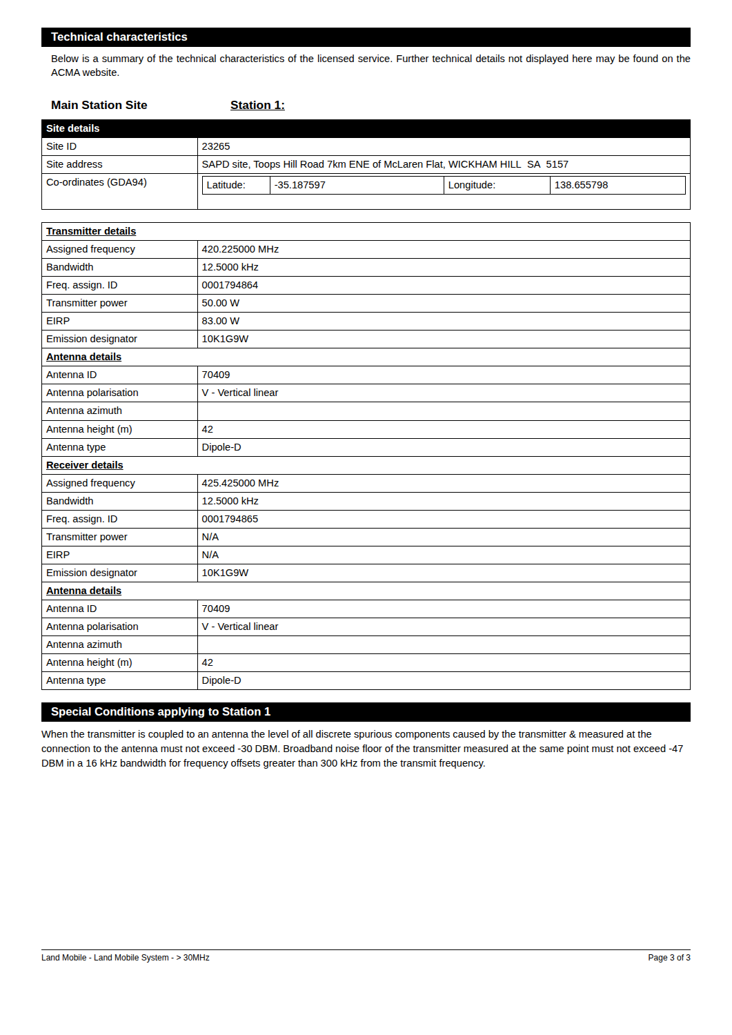Technical characteristics
Below is a summary of the technical characteristics of the licensed service. Further technical details not displayed here may be found on the ACMA website.
Main Station Site Station 1:
| Site details |
| Site ID | 23265 |
| Site address | SAPD site, Toops Hill Road 7km ENE of McLaren Flat, WICKHAM HILL SA 5157 |
| Co-ordinates (GDA94) | / Latitude: / -35.187597 / Longitude: / 138.655798 / |
| Transmitter details |
| Assigned frequency | 420.225000 MHz |
| Bandwidth | 12.5000 kHz |
| Freq. assign. ID | 0001794864 |
| Transmitter power | 50.00 W |
| EIRP | 83.00 W |
| Emission designator | 10K1G9W |
| Antenna details |
| Antenna ID | 70409 |
| Antenna polarisation | V - Vertical linear |
| Antenna azimuth | |
| Antenna height (m) | 42 |
| Antenna type | Dipole-D |
| Receiver details |
| Assigned frequency | 425.425000 MHz |
| Bandwidth | 12.5000 kHz |
| Freq. assign. ID | 0001794865 |
| Transmitter power | N/A |
| EIRP | N/A |
| Emission designator | 10K1G9W |
| Antenna details |
| Antenna ID | 70409 |
| Antenna polarisation | V - Vertical linear |
| Antenna azimuth | |
| Antenna height (m) | 42 |
| Antenna type | Dipole-D |
Special Conditions applying to Station 1
When the transmitter is coupled to an antenna the level of all discrete spurious components caused by the transmitter & measured at the connection to the antenna must not exceed -30 DBM. Broadband noise floor of the transmitter measured at the same point must not exceed -47 DBM in a 16 kHz bandwidth for frequency offsets greater than 300 kHz from the transmit frequency.
Land Mobile - Land Mobile System - > 30MHz Page 3 of 3